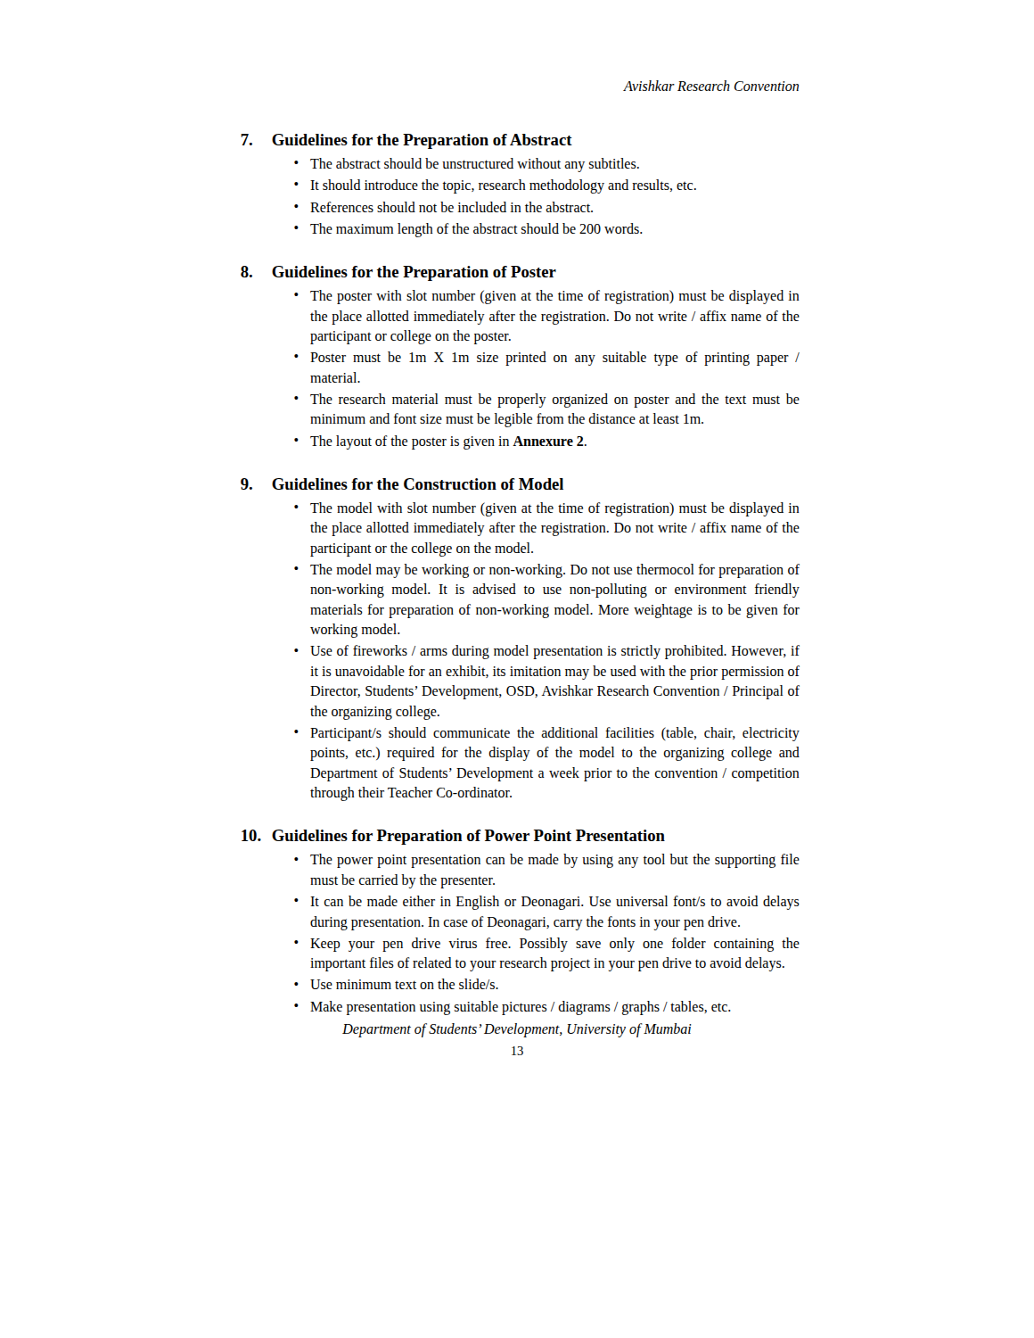Avishkar Research Convention
Guidelines for the Preparation of Abstract
The abstract should be unstructured without any subtitles.
It should introduce the topic, research methodology and results, etc.
References should not be included in the abstract.
The maximum length of the abstract should be 200 words.
Guidelines for the Preparation of Poster
The poster with slot number (given at the time of registration) must be displayed in the place allotted immediately after the registration. Do not write / affix name of the participant or college on the poster.
Poster must be 1m X 1m size printed on any suitable type of printing paper / material.
The research material must be properly organized on poster and the text must be minimum and font size must be legible from the distance at least 1m.
The layout of the poster is given in Annexure 2.
Guidelines for the Construction of Model
The model with slot number (given at the time of registration) must be displayed in the place allotted immediately after the registration. Do not write / affix name of the participant or the college on the model.
The model may be working or non-working. Do not use thermocol for preparation of non-working model. It is advised to use non-polluting or environment friendly materials for preparation of non-working model. More weightage is to be given for working model.
Use of fireworks / arms during model presentation is strictly prohibited. However, if it is unavoidable for an exhibit, its imitation may be used with the prior permission of Director, Students’ Development, OSD, Avishkar Research Convention / Principal of the organizing college.
Participant/s should communicate the additional facilities (table, chair, electricity points, etc.) required for the display of the model to the organizing college and Department of Students’ Development a week prior to the convention / competition through their Teacher Co-ordinator.
Guidelines for Preparation of Power Point Presentation
The power point presentation can be made by using any tool but the supporting file must be carried by the presenter.
It can be made either in English or Deonagari. Use universal font/s to avoid delays during presentation. In case of Deonagari, carry the fonts in your pen drive.
Keep your pen drive virus free. Possibly save only one folder containing the important files of related to your research project in your pen drive to avoid delays.
Use minimum text on the slide/s.
Make presentation using suitable pictures / diagrams / graphs / tables, etc.
Department of Students’ Development, University of Mumbai
13